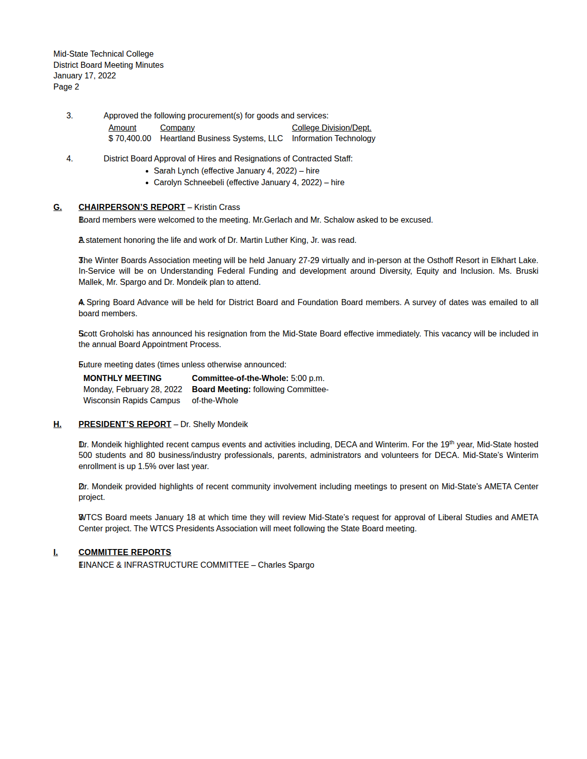Mid-State Technical College
District Board Meeting Minutes
January 17, 2022
Page 2
3.
Approved the following procurement(s) for goods and services:
| Amount | Company | College Division/Dept. |
| --- | --- | --- |
| $ 70,400.00 | Heartland Business Systems, LLC | Information Technology |
4.
District Board Approval of Hires and Resignations of Contracted Staff:
Sarah Lynch (effective January 4, 2022) – hire
Carolyn Schneebeli (effective January 4, 2022) – hire
G.
CHAIRPERSON’S REPORT
– Kristin Crass
1.
Board members were welcomed to the meeting. Mr.Gerlach and Mr. Schalow asked to be excused.
2.
A statement honoring the life and work of Dr. Martin Luther King, Jr. was read.
3.
The Winter Boards Association meeting will be held January 27-29 virtually and in-person at the Osthoff Resort in Elkhart Lake. In-Service will be on Understanding Federal Funding and development around Diversity, Equity and Inclusion. Ms. Bruski Mallek, Mr. Spargo and Dr. Mondeik plan to attend.
4.
A Spring Board Advance will be held for District Board and Foundation Board members. A survey of dates was emailed to all board members.
5.
Scott Groholski has announced his resignation from the Mid-State Board effective immediately. This vacancy will be included in the annual Board Appointment Process.
5.
Future meeting dates (times unless otherwise announced:
MONTHLY MEETING
Monday, February 28, 2022
Wisconsin Rapids Campus
Committee-of-the-Whole: 5:00 p.m.
Board Meeting: following Committee-
of-the-Whole
H.
PRESIDENT’S REPORT
– Dr. Shelly Mondeik
1.
Dr. Mondeik highlighted recent campus events and activities including, DECA and Winterim. For the 19th year, Mid-State hosted 500 students and 80 business/industry professionals, parents, administrators and volunteers for DECA. Mid-State’s Winterim enrollment is up 1.5% over last year.
2.
Dr. Mondeik provided highlights of recent community involvement including meetings to present on Mid-State’s AMETA Center project.
3.
WTCS Board meets January 18 at which time they will review Mid-State’s request for approval of Liberal Studies and AMETA Center project. The WTCS Presidents Association will meet following the State Board meeting.
I.
COMMITTEE REPORTS
1.
FINANCE & INFRASTRUCTURE COMMITTEE – Charles Spargo